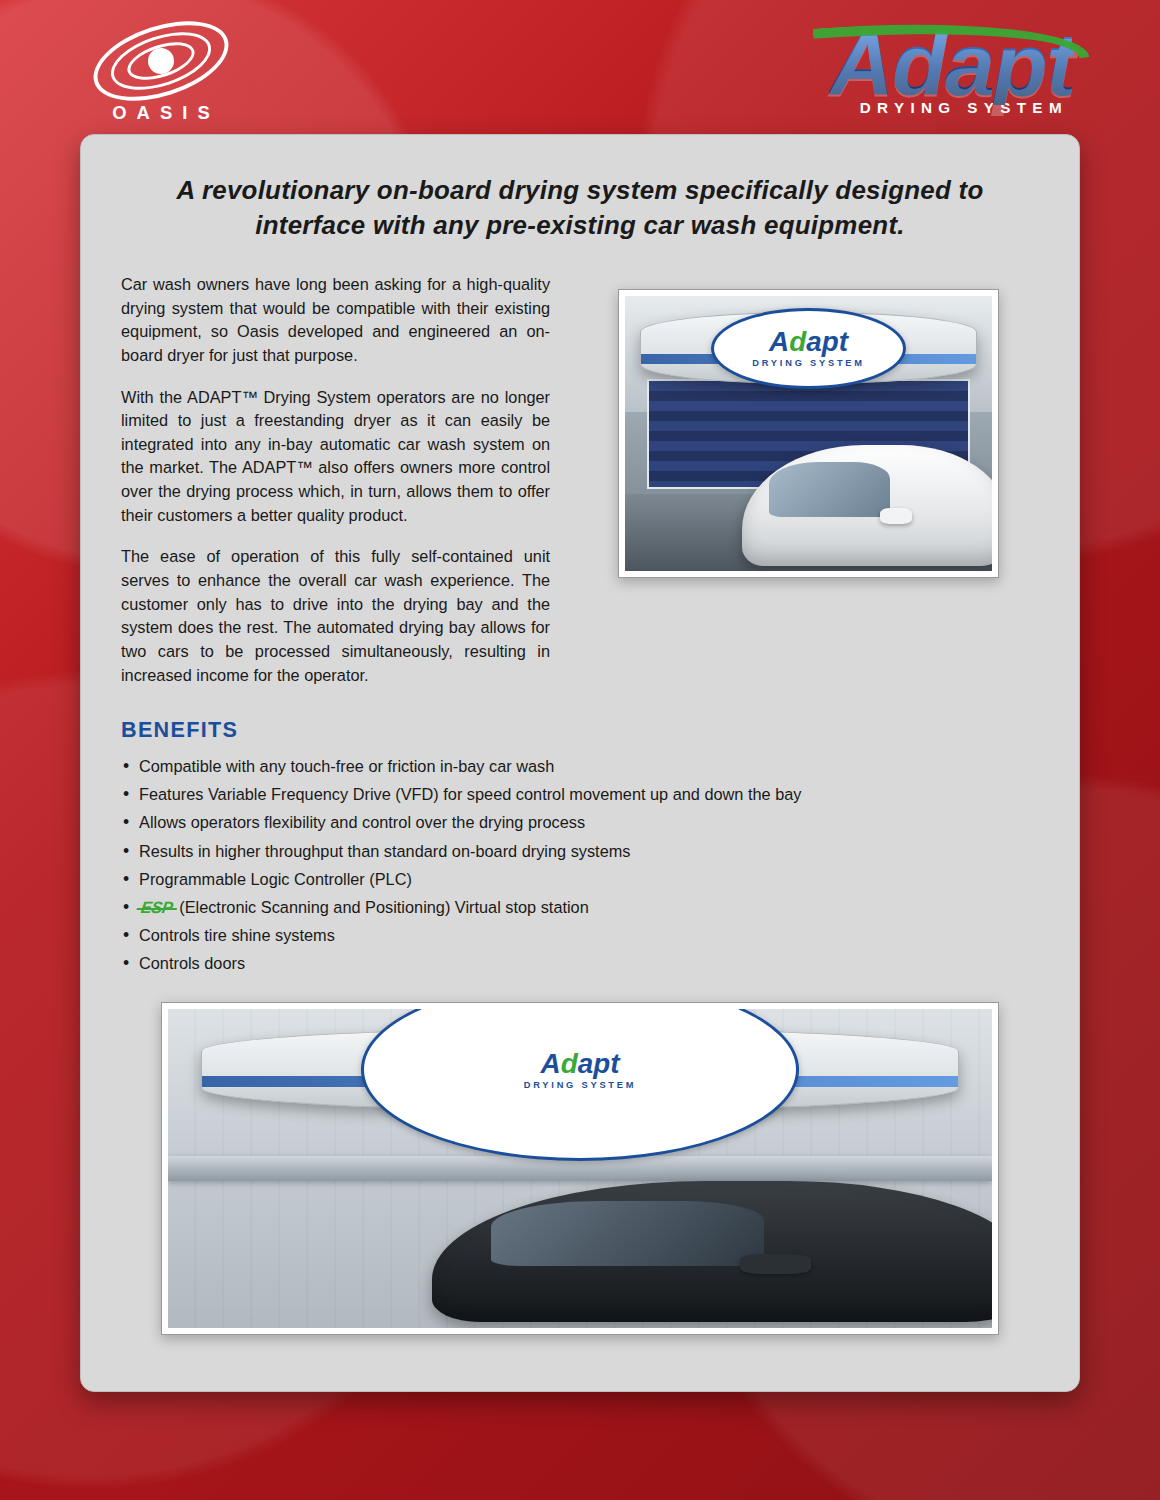OASIS
Adapt
DRYING SYSTEM
A revolutionary on-board drying system specifically designed to interface with any pre-existing car wash equipment.
Car wash owners have long been asking for a high-quality drying system that would be compatible with their existing equipment, so Oasis developed and engineered an on-board dryer for just that purpose.
With the ADAPT™ Drying System operators are no longer limited to just a freestanding dryer as it can easily be integrated into any in-bay automatic car wash system on the market. The ADAPT™ also offers owners more control over the drying process which, in turn, allows them to offer their customers a better quality product.
The ease of operation of this fully self-contained unit serves to enhance the overall car wash experience. The customer only has to drive into the drying bay and the system does the rest. The automated drying bay allows for two cars to be processed simultaneously, resulting in increased income for the operator.
Adapt
DRYING SYSTEM
BENEFITS
Compatible with any touch-free or friction in-bay car wash
Features Variable Frequency Drive (VFD) for speed control movement up and down the bay
Allows operators flexibility and control over the drying process
Results in higher throughput than standard on-board drying systems
Programmable Logic Controller (PLC)
ESP (Electronic Scanning and Positioning) Virtual stop station
Controls tire shine systems
Controls doors
Adapt
DRYING SYSTEM